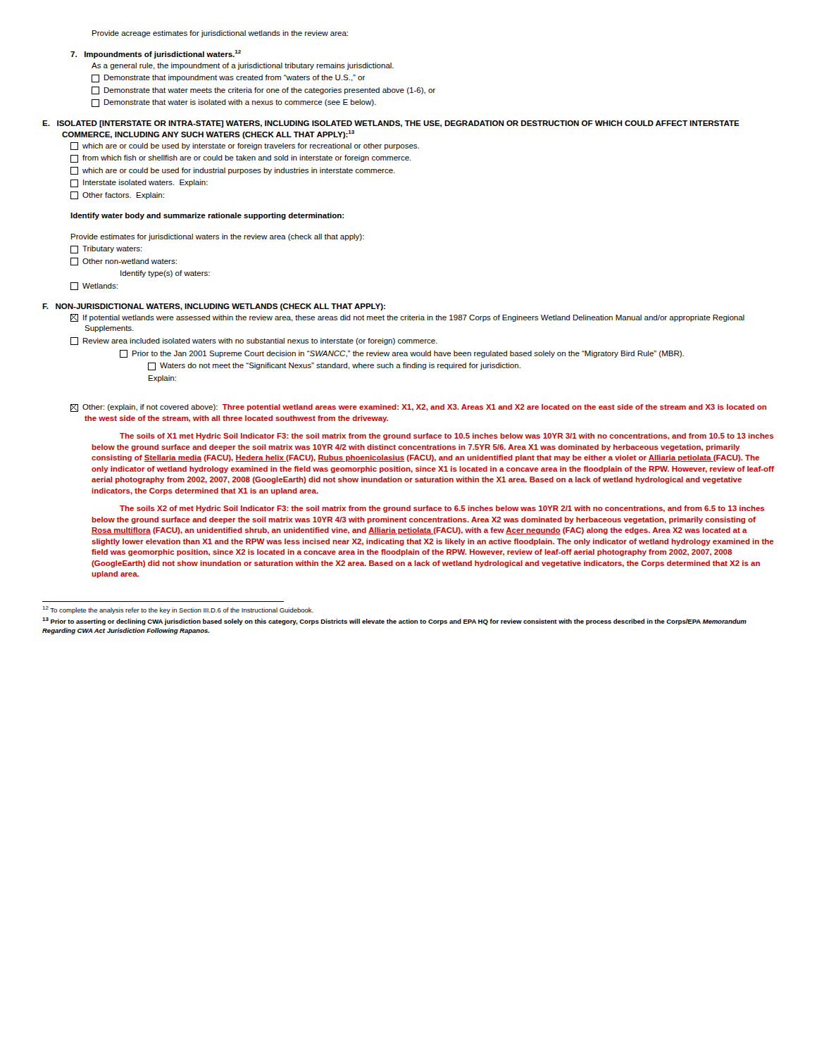Provide acreage estimates for jurisdictional wetlands in the review area:
7. Impoundments of jurisdictional waters.12
As a general rule, the impoundment of a jurisdictional tributary remains jurisdictional.
Demonstrate that impoundment was created from “waters of the U.S.,” or
Demonstrate that water meets the criteria for one of the categories presented above (1-6), or
Demonstrate that water is isolated with a nexus to commerce (see E below).
E. ISOLATED [INTERSTATE OR INTRA-STATE] WATERS, INCLUDING ISOLATED WETLANDS, THE USE, DEGRADATION OR DESTRUCTION OF WHICH COULD AFFECT INTERSTATE COMMERCE, INCLUDING ANY SUCH WATERS (CHECK ALL THAT APPLY):13
which are or could be used by interstate or foreign travelers for recreational or other purposes.
from which fish or shellfish are or could be taken and sold in interstate or foreign commerce.
which are or could be used for industrial purposes by industries in interstate commerce.
Interstate isolated waters. Explain:
Other factors. Explain:
Identify water body and summarize rationale supporting determination:
Provide estimates for jurisdictional waters in the review area (check all that apply):
Tributary waters:
Other non-wetland waters:
Identify type(s) of waters:
Wetlands:
F. NON-JURISDICTIONAL WATERS, INCLUDING WETLANDS (CHECK ALL THAT APPLY):
If potential wetlands were assessed within the review area, these areas did not meet the criteria in the 1987 Corps of Engineers Wetland Delineation Manual and/or appropriate Regional Supplements.
Review area included isolated waters with no substantial nexus to interstate (or foreign) commerce.
Prior to the Jan 2001 Supreme Court decision in “SWANCC,” the review area would have been regulated based solely on the “Migratory Bird Rule” (MBR).
Waters do not meet the “Significant Nexus” standard, where such a finding is required for jurisdiction.
Explain:
Other: (explain, if not covered above): Three potential wetland areas were examined: X1, X2, and X3. Areas X1 and X2 are located on the east side of the stream and X3 is located on the west side of the stream, with all three located southwest from the driveway.
The soils of X1 met Hydric Soil Indicator F3: the soil matrix from the ground surface to 10.5 inches below was 10YR 3/1 with no concentrations, and from 10.5 to 13 inches below the ground surface and deeper the soil matrix was 10YR 4/2 with distinct concentrations in 7.5YR 5/6. Area X1 was dominated by herbaceous vegetation, primarily consisting of Stellaria media (FACU), Hedera helix (FACU), Rubus phoenicolasius (FACU), and an unidentified plant that may be either a violet or Alliaria petiolata (FACU). The only indicator of wetland hydrology examined in the field was geomorphic position, since X1 is located in a concave area in the floodplain of the RPW. However, review of leaf-off aerial photography from 2002, 2007, 2008 (GoogleEarth) did not show inundation or saturation within the X1 area. Based on a lack of wetland hydrological and vegetative indicators, the Corps determined that X1 is an upland area.
The soils X2 of met Hydric Soil Indicator F3: the soil matrix from the ground surface to 6.5 inches below was 10YR 2/1 with no concentrations, and from 6.5 to 13 inches below the ground surface and deeper the soil matrix was 10YR 4/3 with prominent concentrations. Area X2 was dominated by herbaceous vegetation, primarily consisting of Rosa multiflora (FACU), an unidentified shrub, an unidentified vine, and Alliaria petiolata (FACU), with a few Acer negundo (FAC) along the edges. Area X2 was located at a slightly lower elevation than X1 and the RPW was less incised near X2, indicating that X2 is likely in an active floodplain. The only indicator of wetland hydrology examined in the field was geomorphic position, since X2 is located in a concave area in the floodplain of the RPW. However, review of leaf-off aerial photography from 2002, 2007, 2008 (GoogleEarth) did not show inundation or saturation within the X2 area. Based on a lack of wetland hydrological and vegetative indicators, the Corps determined that X2 is an upland area.
12 To complete the analysis refer to the key in Section III.D.6 of the Instructional Guidebook.
13 Prior to asserting or declining CWA jurisdiction based solely on this category, Corps Districts will elevate the action to Corps and EPA HQ for review consistent with the process described in the Corps/EPA Memorandum Regarding CWA Act Jurisdiction Following Rapanos.